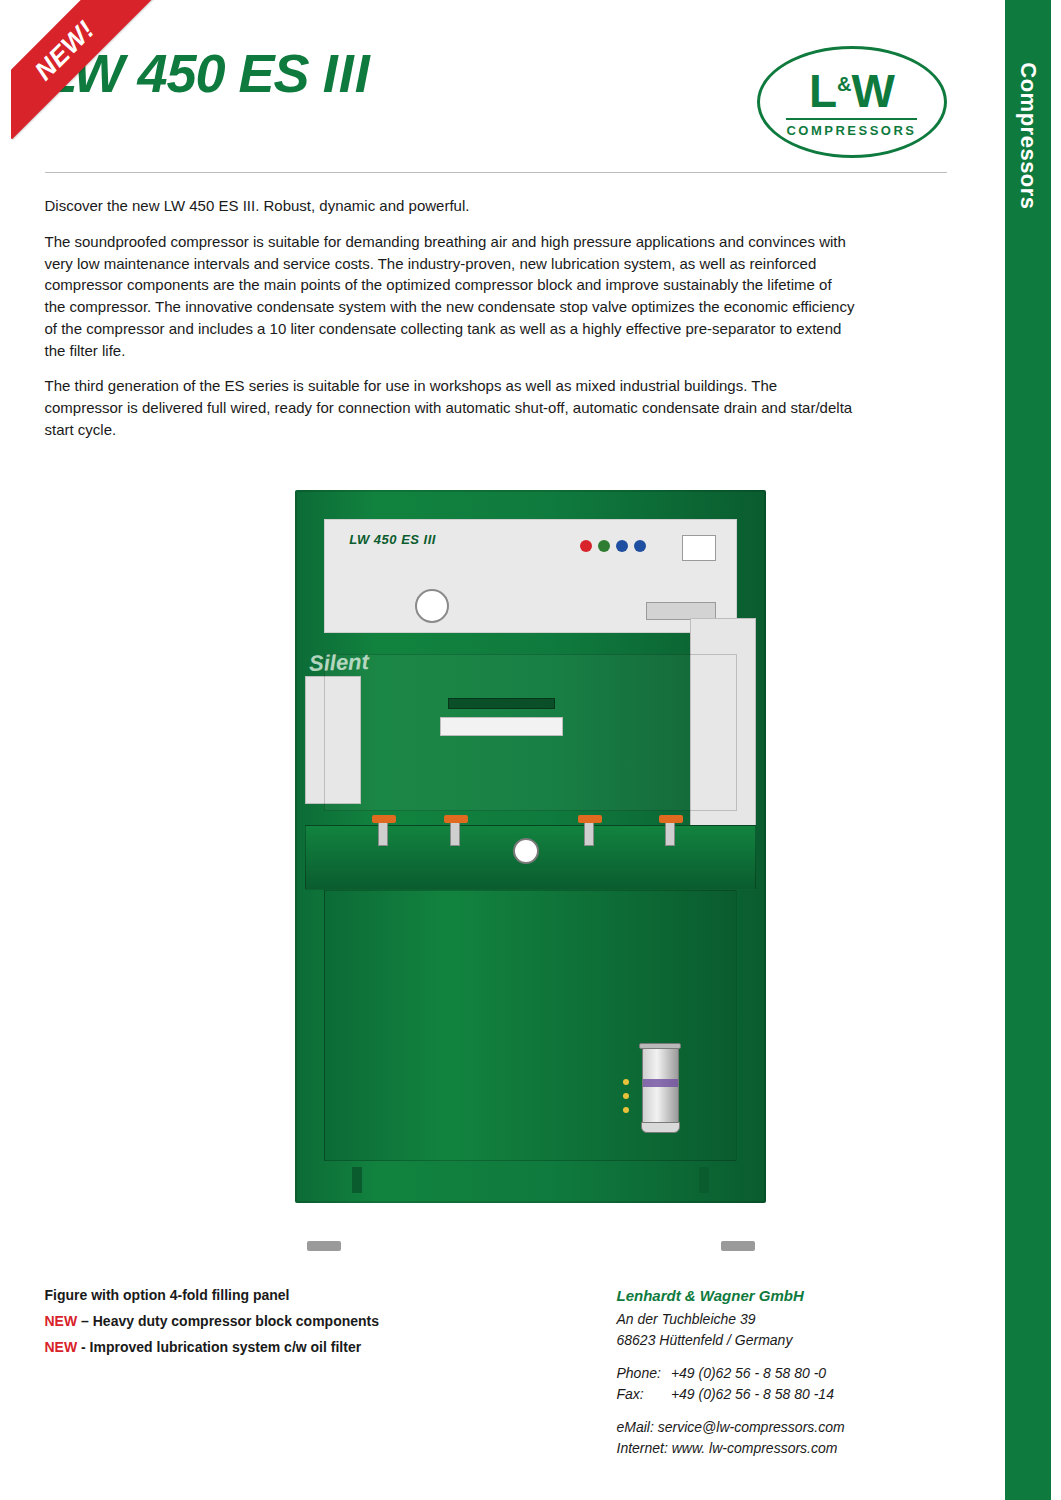NEW!
Compressors
LW 450 ES III
L&W
COMPRESSORS
Discover the new LW 450 ES III. Robust, dynamic and powerful.
The soundproofed compressor is suitable for demanding breathing air and high pressure applications and convinces with very low maintenance intervals and service costs. The industry-proven, new lubrication system, as well as reinforced compressor components are the main points of the optimized compressor block and improve sustainably the lifetime of the compressor. The innovative condensate system with the new condensate stop valve optimizes the economic efficiency of the compressor and includes a 10 liter condensate collecting tank as well as a highly effective pre-separator to extend the filter life.
The third generation of the ES series is suitable for use in workshops as well as mixed industrial buildings. The compressor is delivered full wired, ready for connection with automatic shut-off, automatic condensate drain and star/delta start cycle.
LW 450 ES III
Silent
Figure with option 4-fold filling panel
NEW – Heavy duty compressor block components
NEW - Improved lubrication system c/w oil filter
Lenhardt & Wagner GmbH
An der Tuchbleiche 39
68623 Hüttenfeld / Germany
| Phone: | +49 (0)62 56 - 8 58 80 -0 |
| Fax: | +49 (0)62 56 - 8 58 80 -14 |
eMail: service@lw-compressors.com
Internet: www. lw-compressors.com